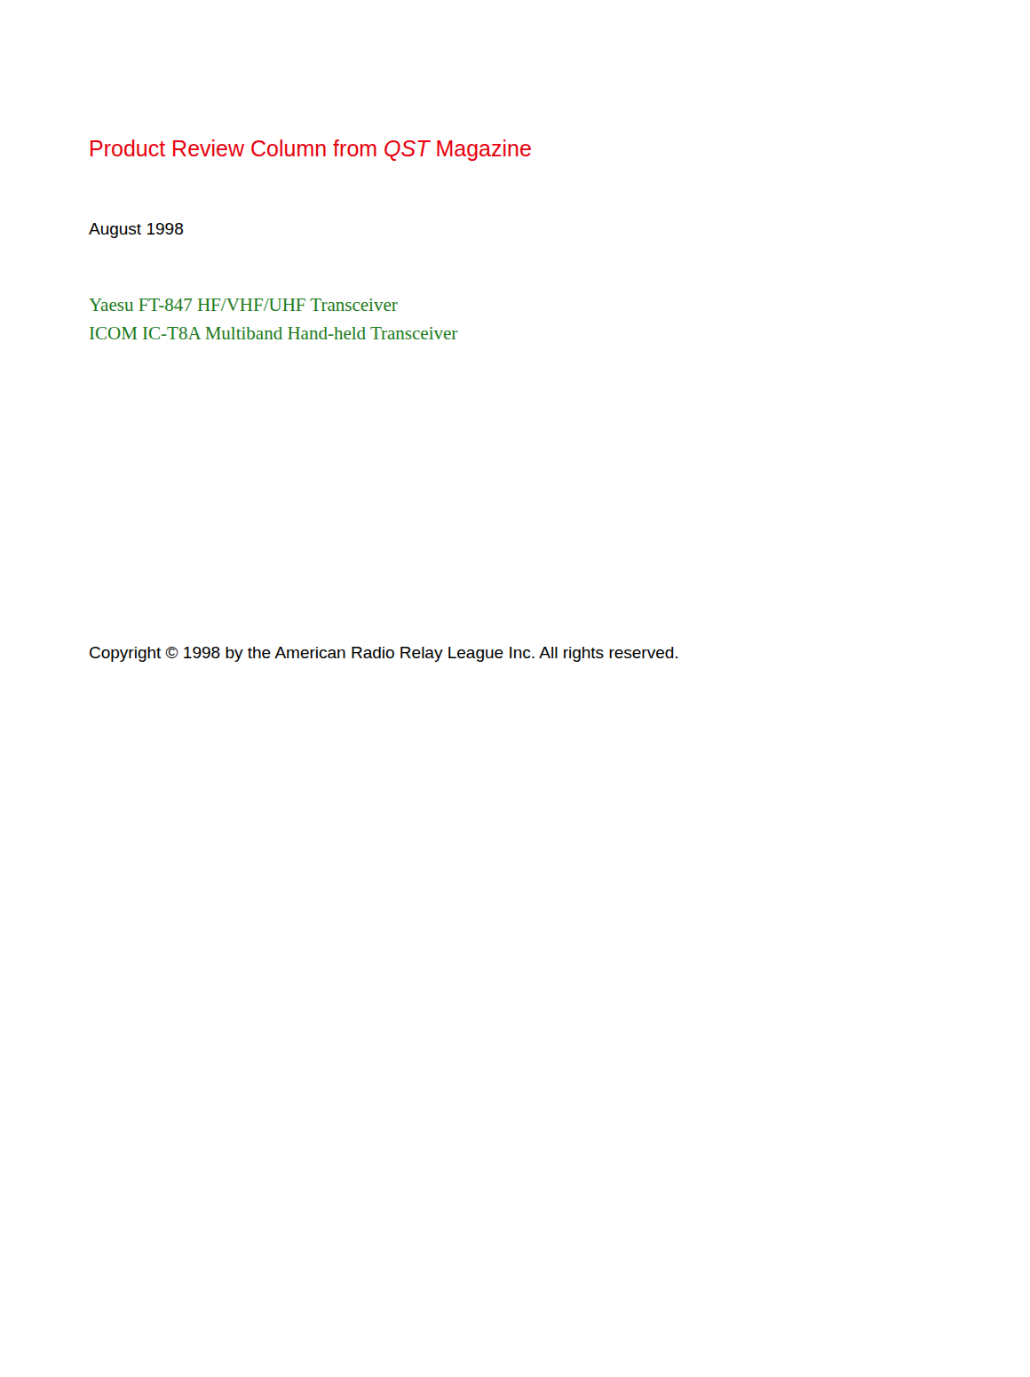Product Review Column from QST Magazine
August 1998
Yaesu FT-847 HF/VHF/UHF Transceiver
ICOM IC-T8A Multiband Hand-held Transceiver
Copyright © 1998 by the American Radio Relay League Inc. All rights reserved.